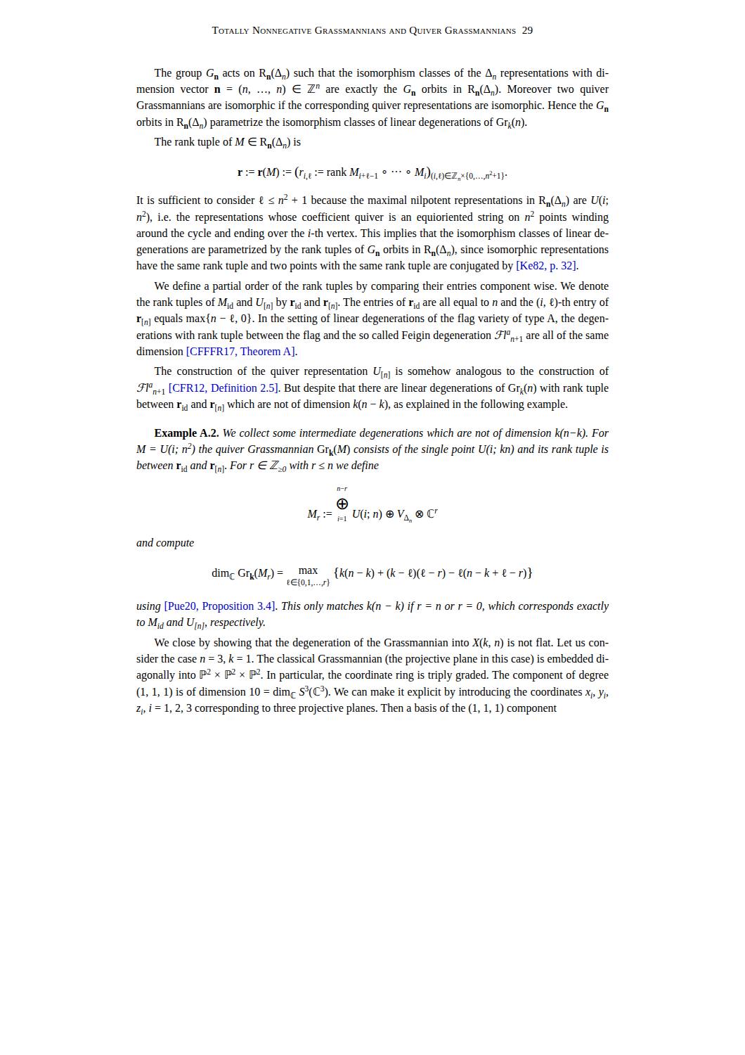Totally Nonnegative Grassmannians and Quiver Grassmannians 29
The group Gn acts on Rn(Δn) such that the isomorphism classes of the Δn representations with dimension vector n = (n, …, n) ∈ ℤn are exactly the Gn orbits in Rn(Δn). Moreover two quiver Grassmannians are isomorphic if the corresponding quiver representations are isomorphic. Hence the Gn orbits in Rn(Δn) parametrize the isomorphism classes of linear degenerations of Grk(n).
The rank tuple of M ∈ Rn(Δn) is
r := r(M) := (ri,ℓ := rank Mi+ℓ−1 ∘ ··· ∘ Mi)(i,ℓ)∈ℤn×{0,…,n2+1}.
It is sufficient to consider ℓ ≤ n2 + 1 because the maximal nilpotent representations in Rn(Δn) are U(i; n2), i.e. the representations whose coefficient quiver is an equioriented string on n2 points winding around the cycle and ending over the i-th vertex. This implies that the isomorphism classes of linear degenerations are parametrized by the rank tuples of Gn orbits in Rn(Δn), since isomorphic representations have the same rank tuple and two points with the same rank tuple are conjugated by [Ke82, p. 32].
We define a partial order of the rank tuples by comparing their entries component wise. We denote the rank tuples of Mid and U[n] by rid and r[n]. The entries of rid are all equal to n and the (i, ℓ)-th entry of r[n] equals max{n − ℓ, 0}. In the setting of linear degenerations of the flag variety of type A, the degenerations with rank tuple between the flag and the so called Feigin degeneration ℱlan+1 are all of the same dimension [CFFFR17, Theorem A].
The construction of the quiver representation U[n] is somehow analogous to the construction of ℱlan+1 [CFR12, Definition 2.5]. But despite that there are linear degenerations of Grk(n) with rank tuple between rid and r[n] which are not of dimension k(n − k), as explained in the following example.
Example A.2. We collect some intermediate degenerations which are not of dimension k(n−k). For M = U(i; n2) the quiver Grassmannian Grk(M) consists of the single point U(i; kn) and its rank tuple is between rid and r[n]. For r ∈ ℤ≥0 with r ≤ n we define
Mr := n−r⊕i=1 U(i; n) ⊕ VΔn ⊗ ℂr
and compute
dimℂ Grk(Mr) = max ℓ∈{0,1,…,r} {k(n − k) + (k − ℓ)(ℓ − r) − ℓ(n − k + ℓ − r)}
using [Pue20, Proposition 3.4]. This only matches k(n − k) if r = n or r = 0, which corresponds exactly to Mid and U[n], respectively.
We close by showing that the degeneration of the Grassmannian into X(k, n) is not flat. Let us consider the case n = 3, k = 1. The classical Grassmannian (the projective plane in this case) is embedded diagonally into ℙ2 × ℙ2 × ℙ2. In particular, the coordinate ring is triply graded. The component of degree (1, 1, 1) is of dimension 10 = dimℂ S3(ℂ3). We can make it explicit by introducing the coordinates xi, yi, zi, i = 1, 2, 3 corresponding to three projective planes. Then a basis of the (1, 1, 1) component